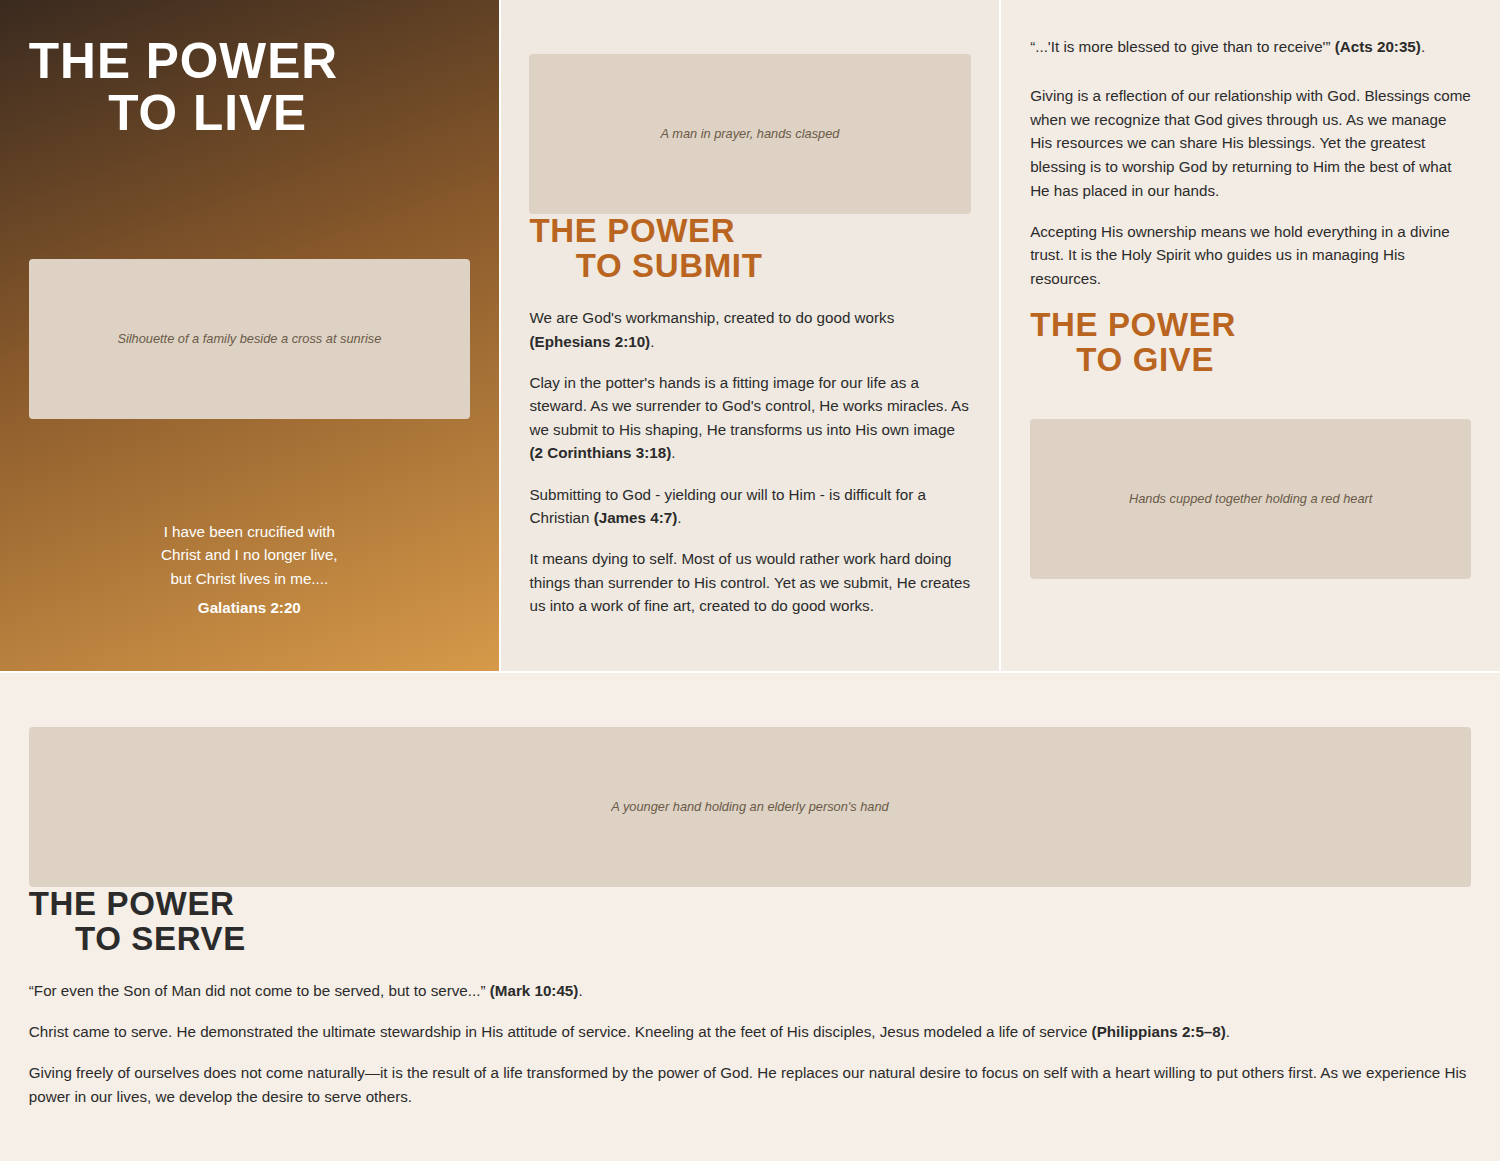The Powerto Live
Silhouette of a family beside a cross at sunrise
I have been crucified with Christ and I no longer live, but Christ lives in me.... Galatians 2:20
A man in prayer, hands clasped
The Powerto Submit
We are God's workmanship, created to do good works (Ephesians 2:10).
Clay in the potter's hands is a fitting image for our life as a steward. As we surrender to God's control, He works miracles. As we submit to His shaping, He transforms us into His own image (2 Corinthians 3:18).
Submitting to God - yielding our will to Him - is difficult for a Christian (James 4:7).
It means dying to self. Most of us would rather work hard doing things than surrender to His control. Yet as we submit, He creates us into a work of fine art, created to do good works.
“...'It is more blessed to give than to receive'” (Acts 20:35).
Giving is a reflection of our relationship with God. Blessings come when we recognize that God gives through us. As we manage His resources we can share His blessings. Yet the greatest blessing is to worship God by returning to Him the best of what He has placed in our hands.
Accepting His ownership means we hold everything in a divine trust. It is the Holy Spirit who guides us in managing His resources.
The Powerto Give
Hands cupped together holding a red heart
A younger hand holding an elderly person's hand
The Powerto Serve
“For even the Son of Man did not come to be served, but to serve...” (Mark 10:45).
Christ came to serve. He demonstrated the ultimate stewardship in His attitude of service. Kneeling at the feet of His disciples, Jesus modeled a life of service (Philippians 2:5–8).
Giving freely of ourselves does not come naturally—it is the result of a life transformed by the power of God. He replaces our natural desire to focus on self with a heart willing to put others first. As we experience His power in our lives, we develop the desire to serve others.